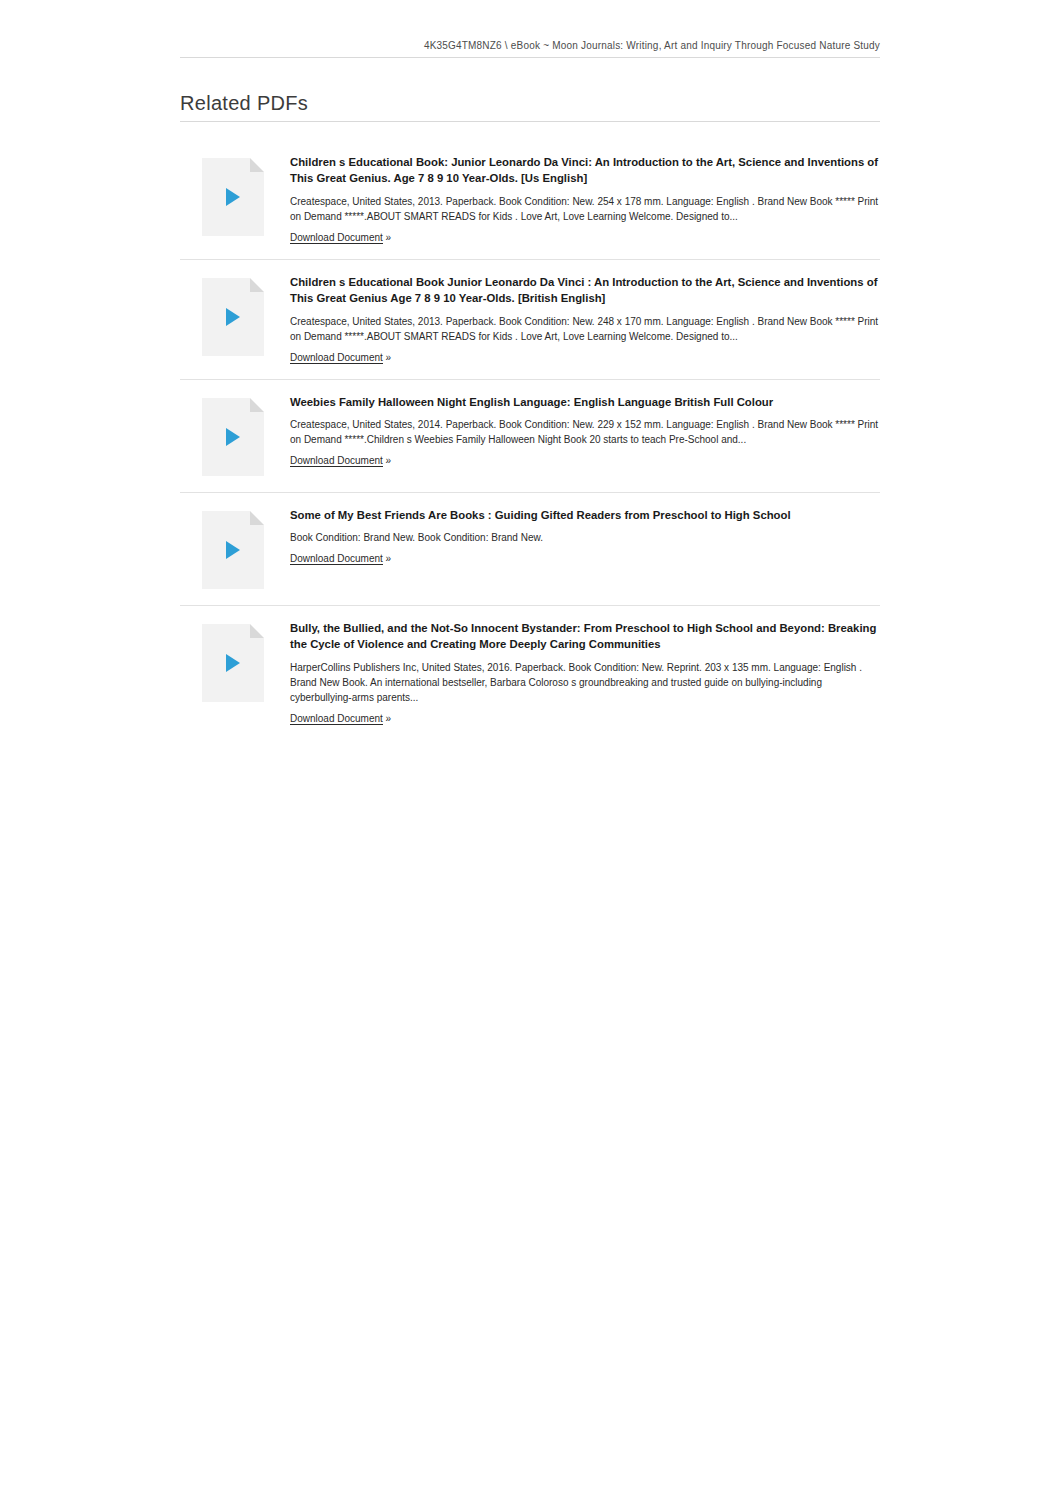4K35G4TM8NZ6 \ eBook ~ Moon Journals: Writing, Art and Inquiry Through Focused Nature Study
Related PDFs
Children s Educational Book: Junior Leonardo Da Vinci: An Introduction to the Art, Science and Inventions of This Great Genius. Age 7 8 9 10 Year-Olds. [Us English]
Createspace, United States, 2013. Paperback. Book Condition: New. 254 x 178 mm. Language: English . Brand New Book ***** Print on Demand *****.ABOUT SMART READS for Kids . Love Art, Love Learning Welcome. Designed to...
Download Document »
Children s Educational Book Junior Leonardo Da Vinci : An Introduction to the Art, Science and Inventions of This Great Genius Age 7 8 9 10 Year-Olds. [British English]
Createspace, United States, 2013. Paperback. Book Condition: New. 248 x 170 mm. Language: English . Brand New Book ***** Print on Demand *****.ABOUT SMART READS for Kids . Love Art, Love Learning Welcome. Designed to...
Download Document »
Weebies Family Halloween Night English Language: English Language British Full Colour
Createspace, United States, 2014. Paperback. Book Condition: New. 229 x 152 mm. Language: English . Brand New Book ***** Print on Demand *****.Children s Weebies Family Halloween Night Book 20 starts to teach Pre-School and...
Download Document »
Some of My Best Friends Are Books : Guiding Gifted Readers from Preschool to High School
Book Condition: Brand New. Book Condition: Brand New.
Download Document »
Bully, the Bullied, and the Not-So Innocent Bystander: From Preschool to High School and Beyond: Breaking the Cycle of Violence and Creating More Deeply Caring Communities
HarperCollins Publishers Inc, United States, 2016. Paperback. Book Condition: New. Reprint. 203 x 135 mm. Language: English . Brand New Book. An international bestseller, Barbara Coloroso s groundbreaking and trusted guide on bullying-including cyberbullying-arms parents...
Download Document »